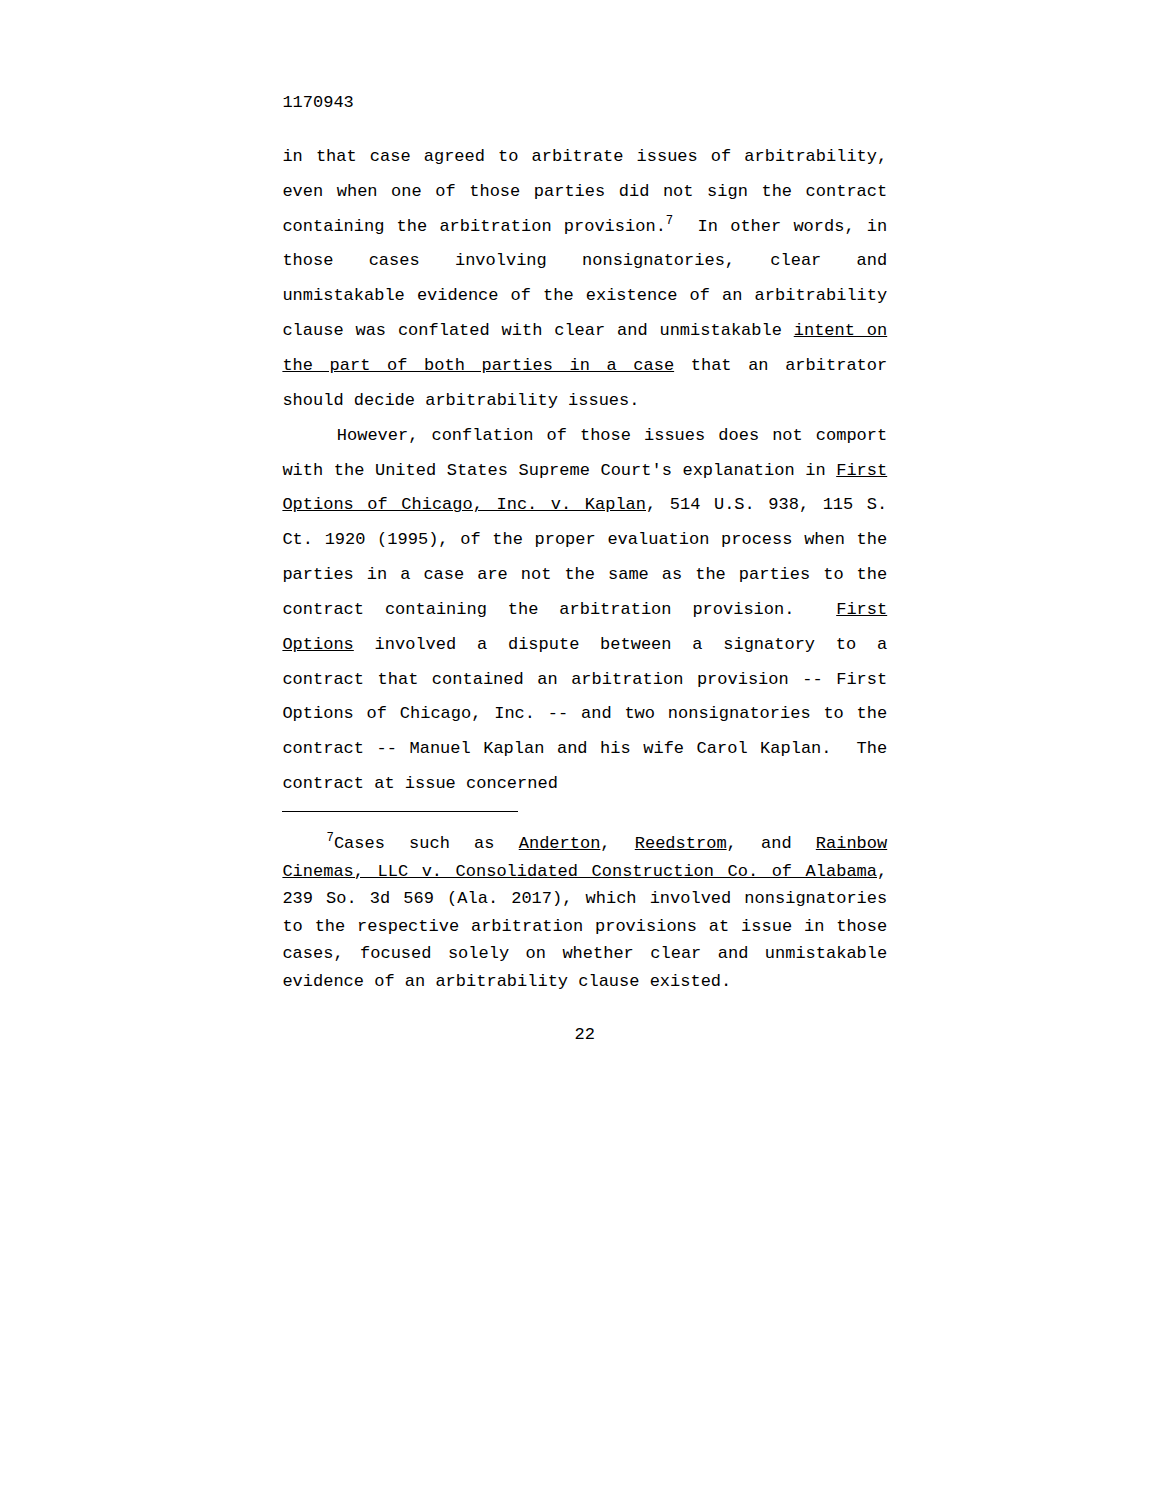1170943
in that case agreed to arbitrate issues of arbitrability, even when one of those parties did not sign the contract containing the arbitration provision.7 In other words, in those cases involving nonsignatories, clear and unmistakable evidence of the existence of an arbitrability clause was conflated with clear and unmistakable intent on the part of both parties in a case that an arbitrator should decide arbitrability issues.
However, conflation of those issues does not comport with the United States Supreme Court's explanation in First Options of Chicago, Inc. v. Kaplan, 514 U.S. 938, 115 S. Ct. 1920 (1995), of the proper evaluation process when the parties in a case are not the same as the parties to the contract containing the arbitration provision. First Options involved a dispute between a signatory to a contract that contained an arbitration provision -- First Options of Chicago, Inc. -- and two nonsignatories to the contract -- Manuel Kaplan and his wife Carol Kaplan. The contract at issue concerned
7Cases such as Anderton, Reedstrom, and Rainbow Cinemas, LLC v. Consolidated Construction Co. of Alabama, 239 So. 3d 569 (Ala. 2017), which involved nonsignatories to the respective arbitration provisions at issue in those cases, focused solely on whether clear and unmistakable evidence of an arbitrability clause existed.
22